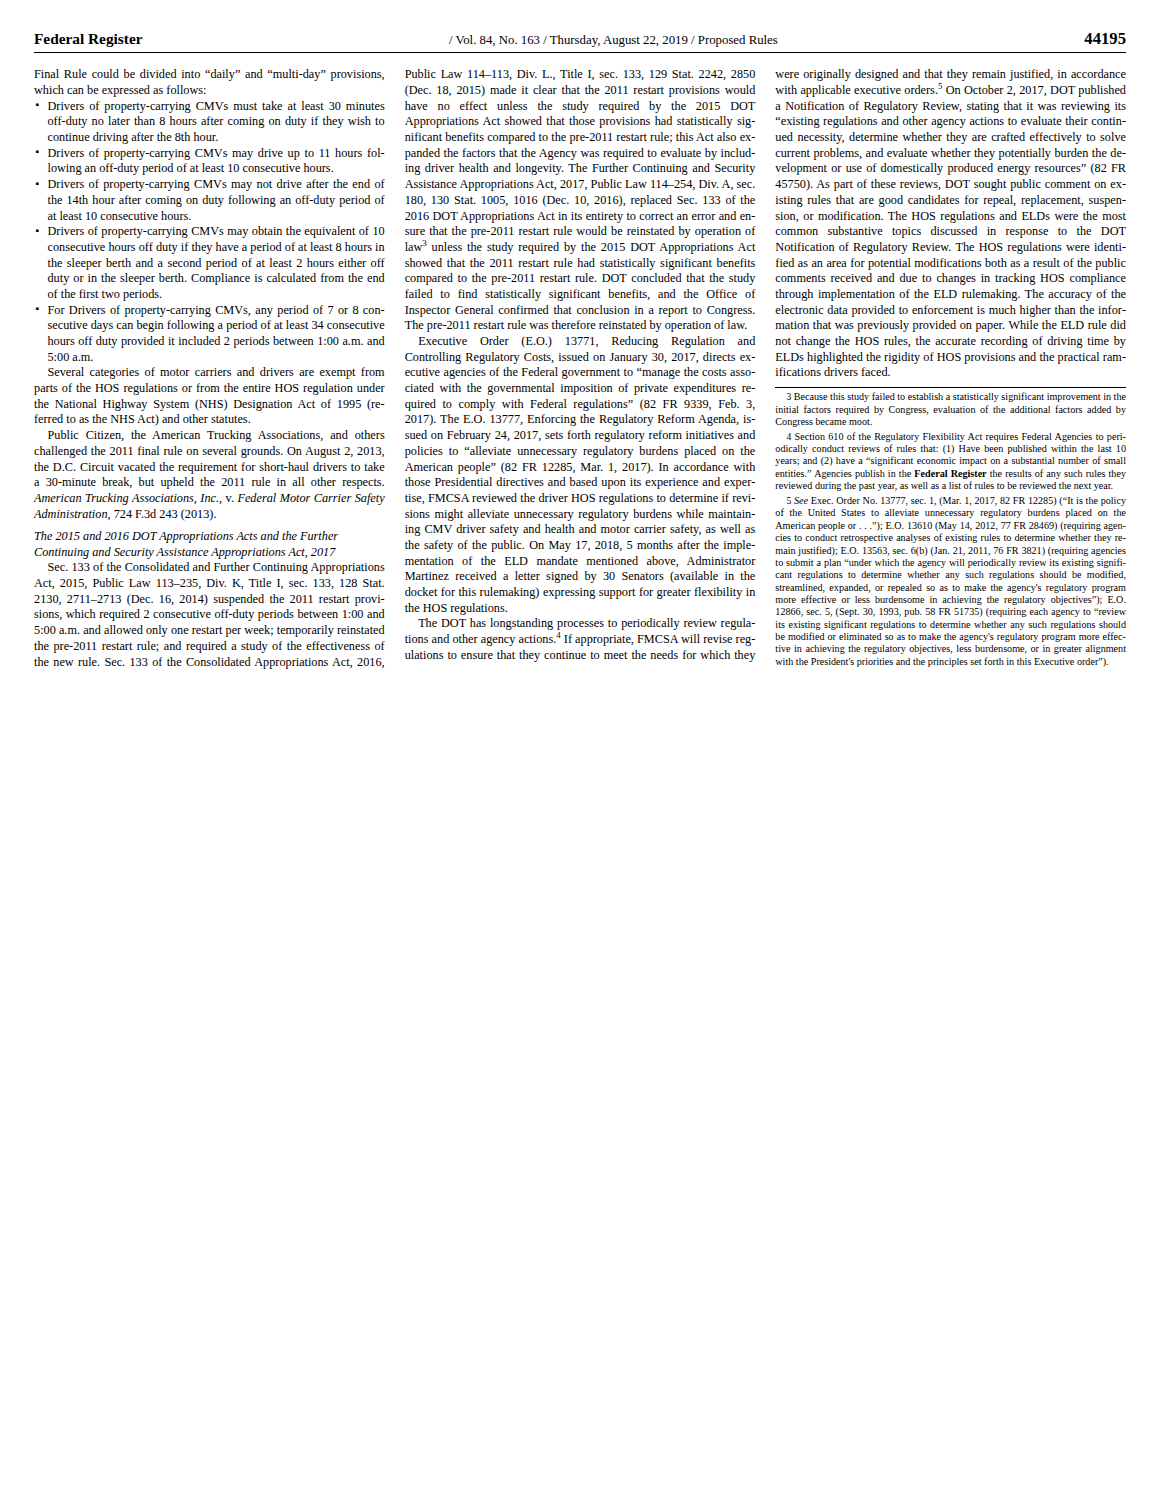Federal Register
/ Vol. 84, No. 163 / Thursday, August 22, 2019 / Proposed Rules
44195
Final Rule could be divided into “daily” and “multi-day” provisions, which can be expressed as follows:
Drivers of property-carrying CMVs must take at least 30 minutes off-duty no later than 8 hours after coming on duty if they wish to continue driving after the 8th hour.
Drivers of property-carrying CMVs may drive up to 11 hours following an off-duty period of at least 10 consecutive hours.
Drivers of property-carrying CMVs may not drive after the end of the 14th hour after coming on duty following an off-duty period of at least 10 consecutive hours.
Drivers of property-carrying CMVs may obtain the equivalent of 10 consecutive hours off duty if they have a period of at least 8 hours in the sleeper berth and a second period of at least 2 hours either off duty or in the sleeper berth. Compliance is calculated from the end of the first two periods.
For Drivers of property-carrying CMVs, any period of 7 or 8 consecutive days can begin following a period of at least 34 consecutive hours off duty provided it included 2 periods between 1:00 a.m. and 5:00 a.m.
Several categories of motor carriers and drivers are exempt from parts of the HOS regulations or from the entire HOS regulation under the National Highway System (NHS) Designation Act of 1995 (referred to as the NHS Act) and other statutes.
Public Citizen, the American Trucking Associations, and others challenged the 2011 final rule on several grounds. On August 2, 2013, the D.C. Circuit vacated the requirement for short-haul drivers to take a 30-minute break, but upheld the 2011 rule in all other respects. American Trucking Associations, Inc., v. Federal Motor Carrier Safety Administration, 724 F.3d 243 (2013).
The 2015 and 2016 DOT Appropriations Acts and the Further Continuing and Security Assistance Appropriations Act, 2017
Sec. 133 of the Consolidated and Further Continuing Appropriations Act, 2015, Public Law 113–235, Div. K, Title I, sec. 133, 128 Stat. 2130, 2711–2713 (Dec. 16, 2014) suspended the 2011 restart provisions, which required 2 consecutive off-duty periods between 1:00 and 5:00 a.m. and allowed only one restart per week; temporarily reinstated the pre-2011 restart rule; and required a study of the effectiveness of the new rule. Sec. 133 of the Consolidated Appropriations Act, 2016, Public Law 114–113, Div. L., Title I, sec. 133, 129 Stat. 2242, 2850 (Dec. 18, 2015) made it clear that the 2011 restart provisions would have no effect unless the study required by the 2015 DOT Appropriations Act showed that those provisions had statistically significant benefits compared to the pre-2011 restart rule; this Act also expanded the factors that the Agency was required to evaluate by including driver health and longevity. The Further Continuing and Security Assistance Appropriations Act, 2017, Public Law 114–254, Div. A, sec. 180, 130 Stat. 1005, 1016 (Dec. 10, 2016), replaced Sec. 133 of the 2016 DOT Appropriations Act in its entirety to correct an error and ensure that the pre-2011 restart rule would be reinstated by operation of law3 unless the study required by the 2015 DOT Appropriations Act showed that the 2011 restart rule had statistically significant benefits compared to the pre-2011 restart rule. DOT concluded that the study failed to find statistically significant benefits, and the Office of Inspector General confirmed that conclusion in a report to Congress. The pre-2011 restart rule was therefore reinstated by operation of law.
Executive Order (E.O.) 13771, Reducing Regulation and Controlling Regulatory Costs, issued on January 30, 2017, directs executive agencies of the Federal government to “manage the costs associated with the governmental imposition of private expenditures required to comply with Federal regulations” (82 FR 9339, Feb. 3, 2017). The E.O. 13777, Enforcing the Regulatory Reform Agenda, issued on February 24, 2017, sets forth regulatory reform initiatives and policies to “alleviate unnecessary regulatory burdens placed on the American people” (82 FR 12285, Mar. 1, 2017). In accordance with those Presidential directives and based upon its experience and expertise, FMCSA reviewed the driver HOS regulations to determine if revisions might alleviate unnecessary regulatory burdens while maintaining CMV driver safety and health and motor carrier safety, as well as the safety of the public. On May 17, 2018, 5 months after the implementation of the ELD mandate mentioned above, Administrator Martinez received a letter signed by 30 Senators (available in the docket for this rulemaking) expressing support for greater flexibility in the HOS regulations.
The DOT has longstanding processes to periodically review regulations and other agency actions.4 If appropriate, FMCSA will revise regulations to ensure that they continue to meet the needs for which they were originally designed and that they remain justified, in accordance with applicable executive orders.5 On October 2, 2017, DOT published a Notification of Regulatory Review, stating that it was reviewing its “existing regulations and other agency actions to evaluate their continued necessity, determine whether they are crafted effectively to solve current problems, and evaluate whether they potentially burden the development or use of domestically produced energy resources” (82 FR 45750). As part of these reviews, DOT sought public comment on existing rules that are good candidates for repeal, replacement, suspension, or modification. The HOS regulations and ELDs were the most common substantive topics discussed in response to the DOT Notification of Regulatory Review. The HOS regulations were identified as an area for potential modifications both as a result of the public comments received and due to changes in tracking HOS compliance through implementation of the ELD rulemaking. The accuracy of the electronic data provided to enforcement is much higher than the information that was previously provided on paper. While the ELD rule did not change the HOS rules, the accurate recording of driving time by ELDs highlighted the rigidity of HOS provisions and the practical ramifications drivers faced.
3 Because this study failed to establish a statistically significant improvement in the initial factors required by Congress, evaluation of the additional factors added by Congress became moot.
4 Section 610 of the Regulatory Flexibility Act requires Federal Agencies to periodically conduct reviews of rules that: (1) Have been published within the last 10 years; and (2) have a “significant economic impact on a substantial number of small entities.” Agencies publish in the Federal Register the results of any such rules they reviewed during the past year, as well as a list of rules to be reviewed the next year.
5 See Exec. Order No. 13777, sec. 1, (Mar. 1, 2017, 82 FR 12285) (“It is the policy of the United States to alleviate unnecessary regulatory burdens placed on the American people or . . .”); E.O. 13610 (May 14, 2012, 77 FR 28469) (requiring agencies to conduct retrospective analyses of existing rules to determine whether they remain justified); E.O. 13563, sec. 6(b) (Jan. 21, 2011, 76 FR 3821) (requiring agencies to submit a plan “under which the agency will periodically review its existing significant regulations to determine whether any such regulations should be modified, streamlined, expanded, or repealed so as to make the agency's regulatory program more effective or less burdensome in achieving the regulatory objectives”); E.O. 12866, sec. 5, (Sept. 30, 1993, pub. 58 FR 51735) (requiring each agency to “review its existing significant regulations to determine whether any such regulations should be modified or eliminated so as to make the agency's regulatory program more effective in achieving the regulatory objectives, less burdensome, or in greater alignment with the President's priorities and the principles set forth in this Executive order”).